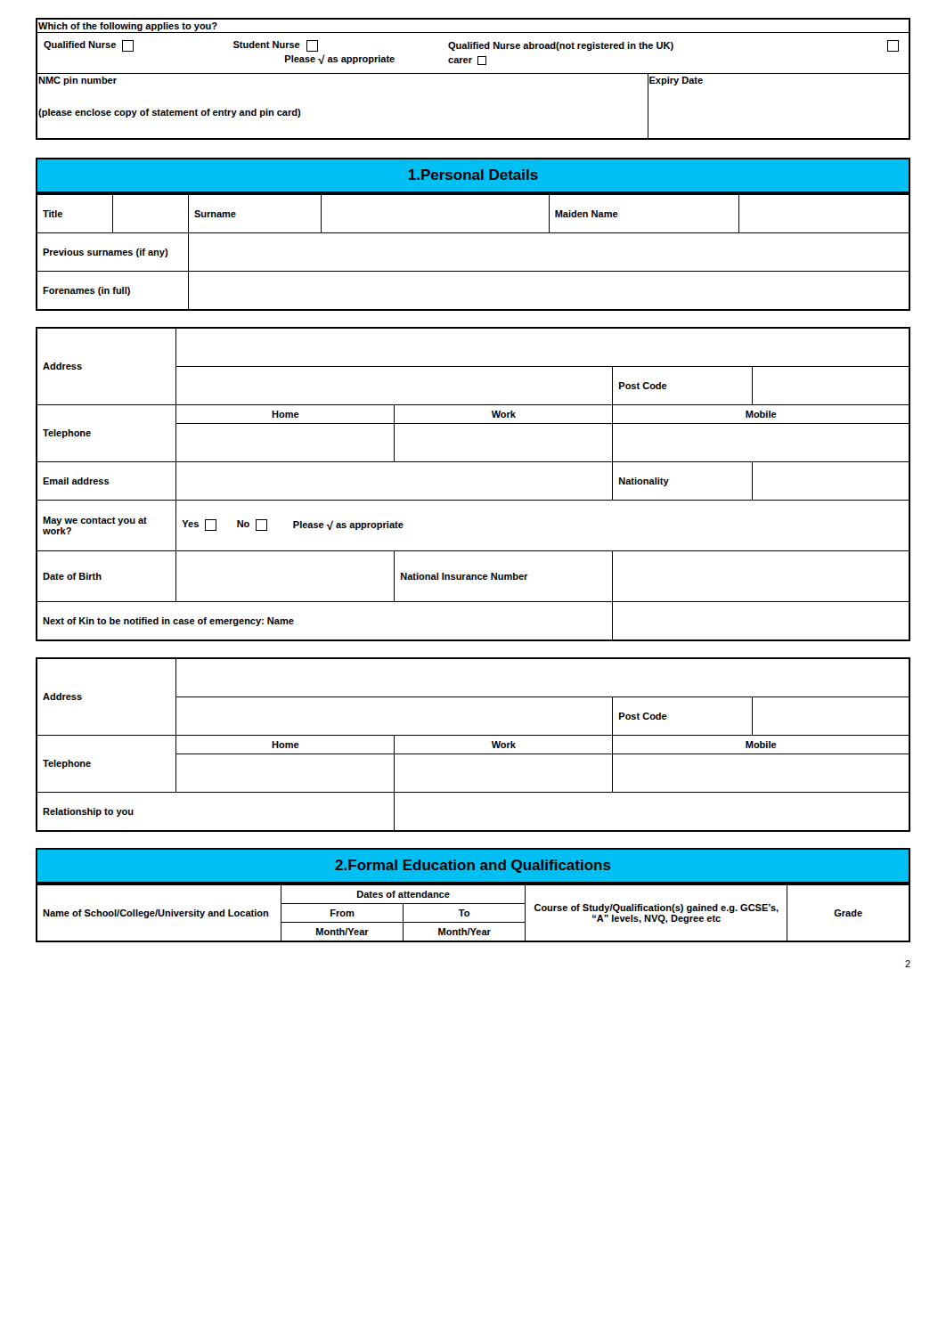| Which of the following applies to you? |
| / Qualified Nurse / Student Nurse / Qualified Nurse abroad(not registered in the UK) / / / / Please √ as appropriate / carer / / |
| NMC pin number (please enclose copy of statement of entry and pin card) | Expiry Date |
1.Personal Details
| Title | | Surname | | Maiden Name | |
| Previous surnames (if any) | |
| Forenames (in full) | |
| Address | |
| | Post Code | |
| Telephone | Home | Work | Mobile |
| Email address | | Nationality | |
| May we contact you at work? | Yes No Please √ as appropriate |
| Date of Birth | | National Insurance Number | |
| Next of Kin to be notified in case of emergency: Name | |
| Address | |
| | Post Code | |
| Telephone | Home | Work | Mobile |
| Relationship to you | |
2.Formal Education and Qualifications
| Name of School/College/University and Location | Dates of attendance | Course of Study/Qualification(s) gained e.g. GCSE’s, “A” levels, NVQ, Degree etc | Grade |
| From | To |
| Month/Year | Month/Year |
2